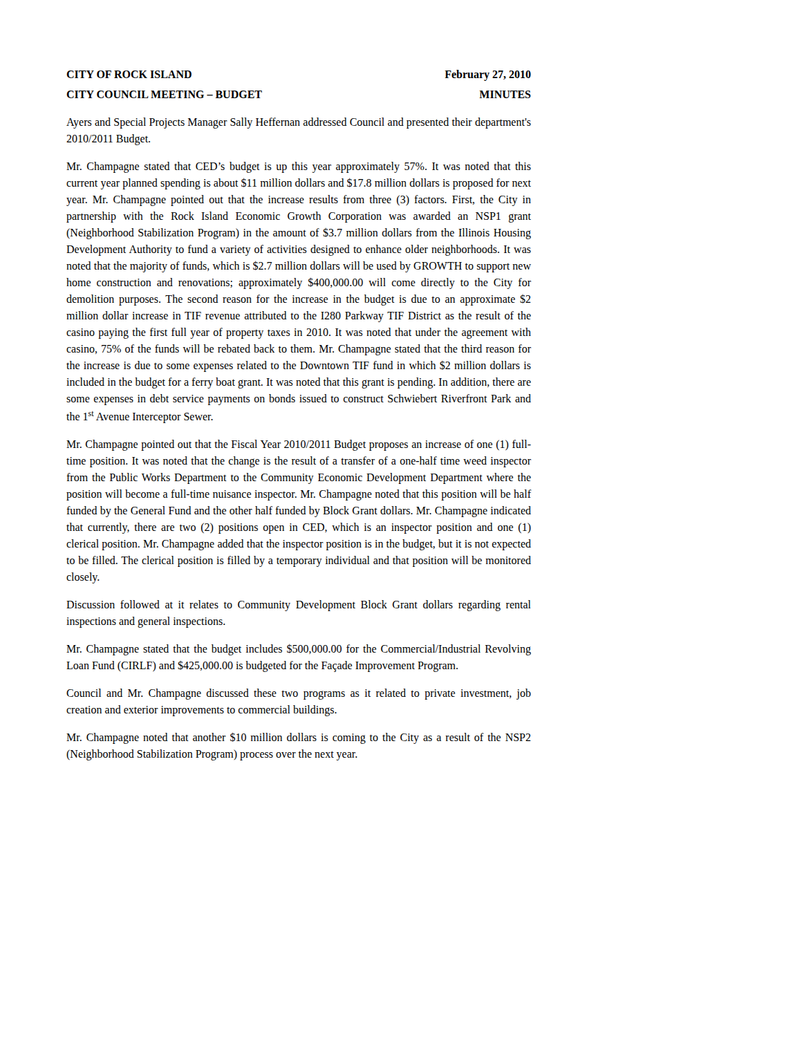CITY OF ROCK ISLAND
February 27, 2010
CITY COUNCIL MEETING – BUDGET
MINUTES
Ayers and Special Projects Manager Sally Heffernan addressed Council and presented their department's 2010/2011 Budget.
Mr. Champagne stated that CED’s budget is up this year approximately 57%. It was noted that this current year planned spending is about $11 million dollars and $17.8 million dollars is proposed for next year. Mr. Champagne pointed out that the increase results from three (3) factors. First, the City in partnership with the Rock Island Economic Growth Corporation was awarded an NSP1 grant (Neighborhood Stabilization Program) in the amount of $3.7 million dollars from the Illinois Housing Development Authority to fund a variety of activities designed to enhance older neighborhoods. It was noted that the majority of funds, which is $2.7 million dollars will be used by GROWTH to support new home construction and renovations; approximately $400,000.00 will come directly to the City for demolition purposes. The second reason for the increase in the budget is due to an approximate $2 million dollar increase in TIF revenue attributed to the I280 Parkway TIF District as the result of the casino paying the first full year of property taxes in 2010. It was noted that under the agreement with casino, 75% of the funds will be rebated back to them. Mr. Champagne stated that the third reason for the increase is due to some expenses related to the Downtown TIF fund in which $2 million dollars is included in the budget for a ferry boat grant. It was noted that this grant is pending. In addition, there are some expenses in debt service payments on bonds issued to construct Schwiebert Riverfront Park and the 1st Avenue Interceptor Sewer.
Mr. Champagne pointed out that the Fiscal Year 2010/2011 Budget proposes an increase of one (1) full-time position. It was noted that the change is the result of a transfer of a one-half time weed inspector from the Public Works Department to the Community Economic Development Department where the position will become a full-time nuisance inspector. Mr. Champagne noted that this position will be half funded by the General Fund and the other half funded by Block Grant dollars. Mr. Champagne indicated that currently, there are two (2) positions open in CED, which is an inspector position and one (1) clerical position. Mr. Champagne added that the inspector position is in the budget, but it is not expected to be filled. The clerical position is filled by a temporary individual and that position will be monitored closely.
Discussion followed at it relates to Community Development Block Grant dollars regarding rental inspections and general inspections.
Mr. Champagne stated that the budget includes $500,000.00 for the Commercial/Industrial Revolving Loan Fund (CIRLF) and $425,000.00 is budgeted for the Façade Improvement Program.
Council and Mr. Champagne discussed these two programs as it related to private investment, job creation and exterior improvements to commercial buildings.
Mr. Champagne noted that another $10 million dollars is coming to the City as a result of the NSP2 (Neighborhood Stabilization Program) process over the next year.